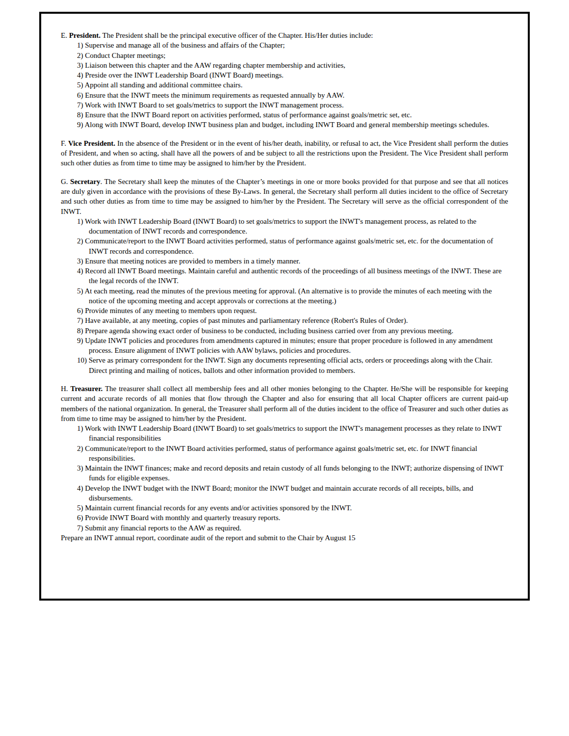E. President. The President shall be the principal executive officer of the Chapter. His/Her duties include:
1) Supervise and manage all of the business and affairs of the Chapter;
2) Conduct Chapter meetings;
3) Liaison between this chapter and the AAW regarding chapter membership and activities,
4) Preside over the INWT Leadership Board (INWT Board) meetings.
5) Appoint all standing and additional committee chairs.
6) Ensure that the INWT meets the minimum requirements as requested annually by AAW.
7) Work with INWT Board to set goals/metrics to support the INWT management process.
8) Ensure that the INWT Board report on activities performed, status of performance against goals/metric set, etc.
9) Along with INWT Board, develop INWT business plan and budget, including INWT Board and general membership meetings schedules.
F. Vice President. In the absence of the President or in the event of his/her death, inability, or refusal to act, the Vice President shall perform the duties of President, and when so acting, shall have all the powers of and be subject to all the restrictions upon the President. The Vice President shall perform such other duties as from time to time may be assigned to him/her by the President.
G. Secretary. The Secretary shall keep the minutes of the Chapter’s meetings in one or more books provided for that purpose and see that all notices are duly given in accordance with the provisions of these By-Laws. In general, the Secretary shall perform all duties incident to the office of Secretary and such other duties as from time to time may be assigned to him/her by the President. The Secretary will serve as the official correspondent of the INWT.
1) Work with INWT Leadership Board (INWT Board) to set goals/metrics to support the INWT's management process, as related to the documentation of INWT records and correspondence.
2) Communicate/report to the INWT Board activities performed, status of performance against goals/metric set, etc. for the documentation of INWT records and correspondence.
3) Ensure that meeting notices are provided to members in a timely manner.
4) Record all INWT Board meetings. Maintain careful and authentic records of the proceedings of all business meetings of the INWT. These are the legal records of the INWT.
5) At each meeting, read the minutes of the previous meeting for approval. (An alternative is to provide the minutes of each meeting with the notice of the upcoming meeting and accept approvals or corrections at the meeting.)
6) Provide minutes of any meeting to members upon request.
7) Have available, at any meeting, copies of past minutes and parliamentary reference (Robert's Rules of Order).
8) Prepare agenda showing exact order of business to be conducted, including business carried over from any previous meeting.
9) Update INWT policies and procedures from amendments captured in minutes; ensure that proper procedure is followed in any amendment process. Ensure alignment of INWT policies with AAW bylaws, policies and procedures.
10) Serve as primary correspondent for the INWT. Sign any documents representing official acts, orders or proceedings along with the Chair. Direct printing and mailing of notices, ballots and other information provided to members.
H. Treasurer. The treasurer shall collect all membership fees and all other monies belonging to the Chapter. He/She will be responsible for keeping current and accurate records of all monies that flow through the Chapter and also for ensuring that all local Chapter officers are current paid-up members of the national organization. In general, the Treasurer shall perform all of the duties incident to the office of Treasurer and such other duties as from time to time may be assigned to him/her by the President.
1) Work with INWT Leadership Board (INWT Board) to set goals/metrics to support the INWT's management processes as they relate to INWT financial responsibilities
2) Communicate/report to the INWT Board activities performed, status of performance against goals/metric set, etc. for INWT financial responsibilities.
3) Maintain the INWT finances; make and record deposits and retain custody of all funds belonging to the INWT; authorize dispensing of INWT funds for eligible expenses.
4) Develop the INWT budget with the INWT Board; monitor the INWT budget and maintain accurate records of all receipts, bills, and disbursements.
5) Maintain current financial records for any events and/or activities sponsored by the INWT.
6) Provide INWT Board with monthly and quarterly treasury reports.
7) Submit any financial reports to the AAW as required.
Prepare an INWT annual report, coordinate audit of the report and submit to the Chair by August 15